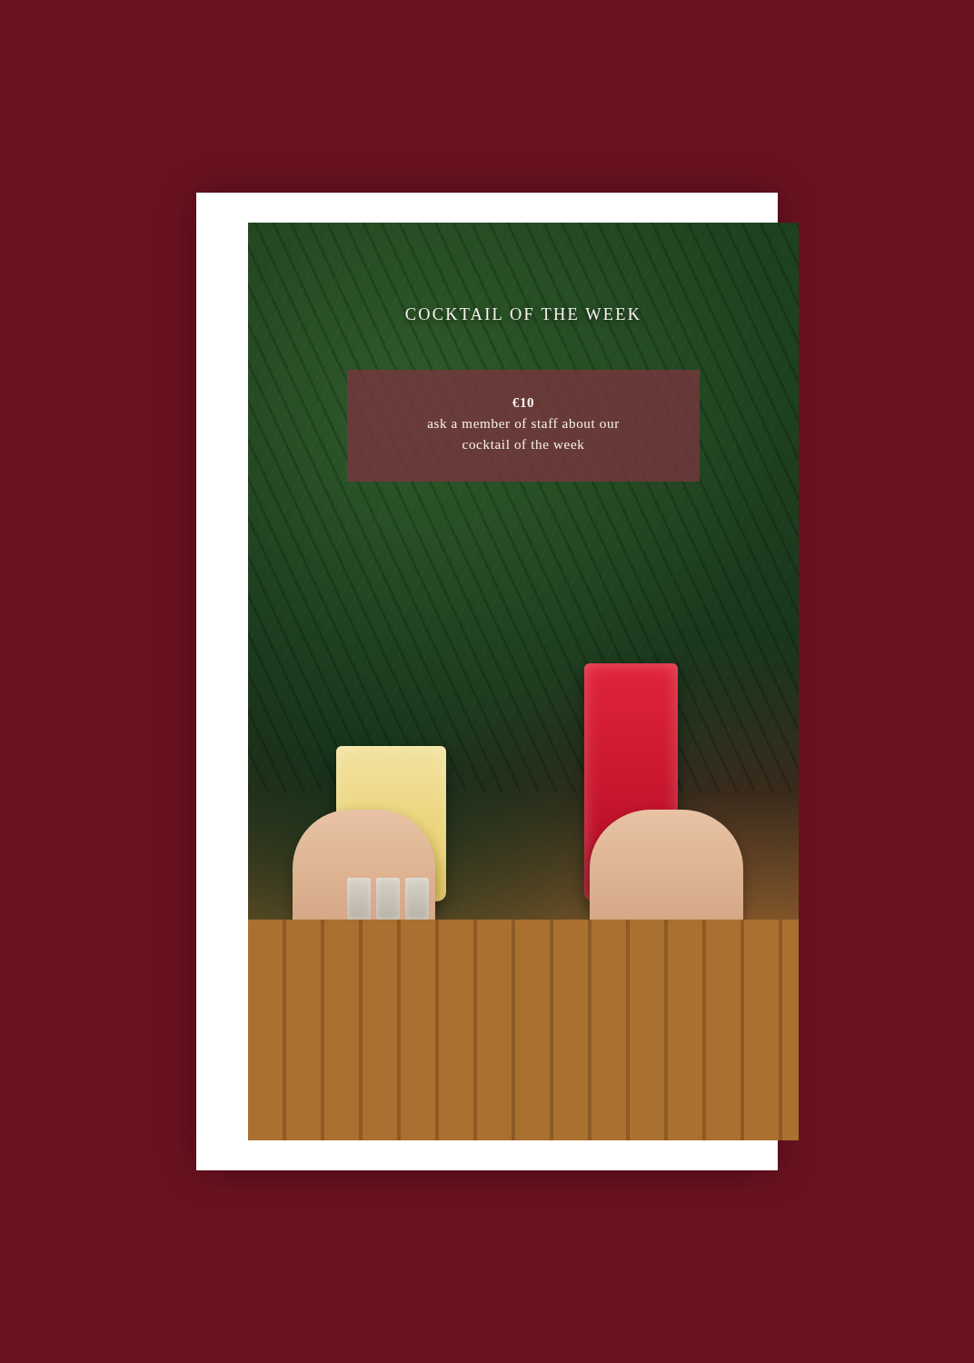Cocktail of the Week
€10
ask a member of staff about our
cocktail of the week